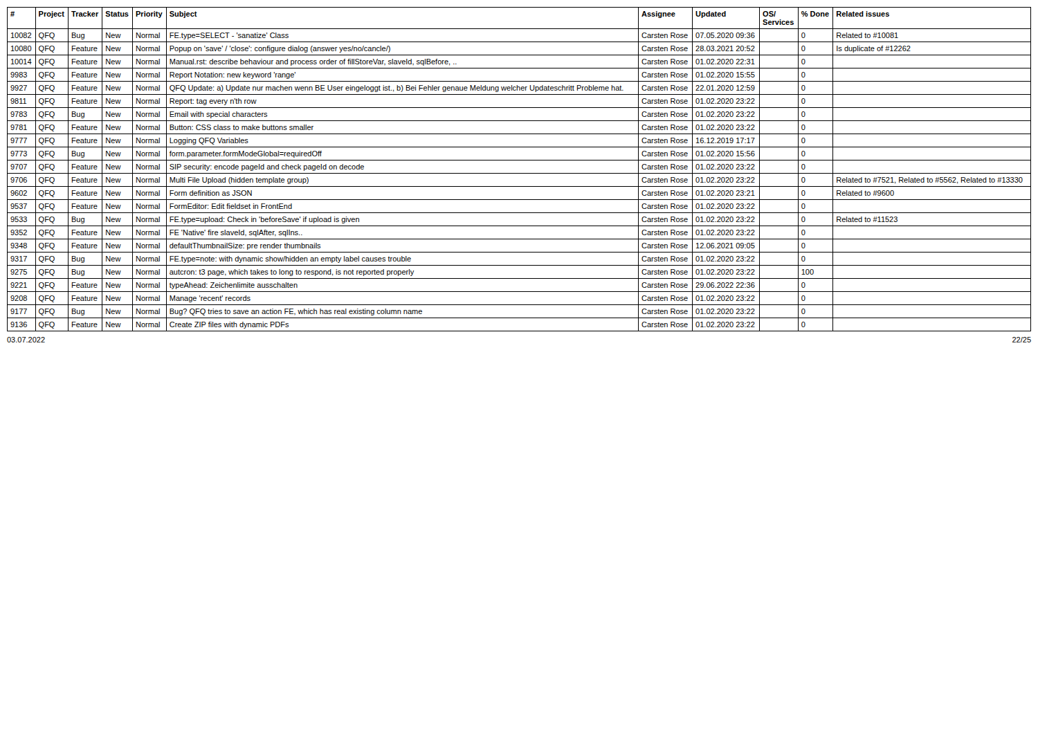| # | Project | Tracker | Status | Priority | Subject | Assignee | Updated | OS/ Services | % Done | Related issues |
| --- | --- | --- | --- | --- | --- | --- | --- | --- | --- | --- |
| 10082 | QFQ | Bug | New | Normal | FE.type=SELECT - 'sanatize' Class | Carsten Rose | 07.05.2020 09:36 | | 0 | Related to #10081 |
| 10080 | QFQ | Feature | New | Normal | Popup on 'save' / 'close': configure dialog (answer yes/no/cancle/) | Carsten Rose | 28.03.2021 20:52 | | 0 | Is duplicate of #12262 |
| 10014 | QFQ | Feature | New | Normal | Manual.rst: describe behaviour and process order of fillStoreVar, slaveId, sqlBefore, .. | Carsten Rose | 01.02.2020 22:31 | | 0 | |
| 9983 | QFQ | Feature | New | Normal | Report Notation: new keyword 'range' | Carsten Rose | 01.02.2020 15:55 | | 0 | |
| 9927 | QFQ | Feature | New | Normal | QFQ Update: a) Update nur machen wenn BE User eingeloggt ist., b) Bei Fehler genaue Meldung welcher Updateschritt Probleme hat. | Carsten Rose | 22.01.2020 12:59 | | 0 | |
| 9811 | QFQ | Feature | New | Normal | Report: tag every n'th row | Carsten Rose | 01.02.2020 23:22 | | 0 | |
| 9783 | QFQ | Bug | New | Normal | Email with special characters | Carsten Rose | 01.02.2020 23:22 | | 0 | |
| 9781 | QFQ | Feature | New | Normal | Button: CSS class to make buttons smaller | Carsten Rose | 01.02.2020 23:22 | | 0 | |
| 9777 | QFQ | Feature | New | Normal | Logging QFQ Variables | Carsten Rose | 16.12.2019 17:17 | | 0 | |
| 9773 | QFQ | Bug | New | Normal | form.parameter.formModeGlobal=requiredOff | Carsten Rose | 01.02.2020 15:56 | | 0 | |
| 9707 | QFQ | Feature | New | Normal | SIP security: encode pageId and check pageId on decode | Carsten Rose | 01.02.2020 23:22 | | 0 | |
| 9706 | QFQ | Feature | New | Normal | Multi File Upload (hidden template group) | Carsten Rose | 01.02.2020 23:22 | | 0 | Related to #7521, Related to #5562, Related to #13330 |
| 9602 | QFQ | Feature | New | Normal | Form definition as JSON | Carsten Rose | 01.02.2020 23:21 | | 0 | Related to #9600 |
| 9537 | QFQ | Feature | New | Normal | FormEditor: Edit fieldset in FrontEnd | Carsten Rose | 01.02.2020 23:22 | | 0 | |
| 9533 | QFQ | Bug | New | Normal | FE.type=upload: Check in 'beforeSave' if upload is given | Carsten Rose | 01.02.2020 23:22 | | 0 | Related to #11523 |
| 9352 | QFQ | Feature | New | Normal | FE 'Native' fire slaveId, sqlAfter, sqlIns.. | Carsten Rose | 01.02.2020 23:22 | | 0 | |
| 9348 | QFQ | Feature | New | Normal | defaultThumbnailSize: pre render thumbnails | Carsten Rose | 12.06.2021 09:05 | | 0 | |
| 9317 | QFQ | Bug | New | Normal | FE.type=note: with dynamic show/hidden an empty label causes trouble | Carsten Rose | 01.02.2020 23:22 | | 0 | |
| 9275 | QFQ | Bug | New | Normal | autcron: t3 page, which takes to long to respond, is not reported properly | Carsten Rose | 01.02.2020 23:22 | | 100 | |
| 9221 | QFQ | Feature | New | Normal | typeAhead: Zeichenlimite ausschalten | Carsten Rose | 29.06.2022 22:36 | | 0 | |
| 9208 | QFQ | Feature | New | Normal | Manage 'recent' records | Carsten Rose | 01.02.2020 23:22 | | 0 | |
| 9177 | QFQ | Bug | New | Normal | Bug? QFQ tries to save an action FE, which has real existing column name | Carsten Rose | 01.02.2020 23:22 | | 0 | |
| 9136 | QFQ | Feature | New | Normal | Create ZIP files with dynamic PDFs | Carsten Rose | 01.02.2020 23:22 | | 0 | |
03.07.2022 22/25